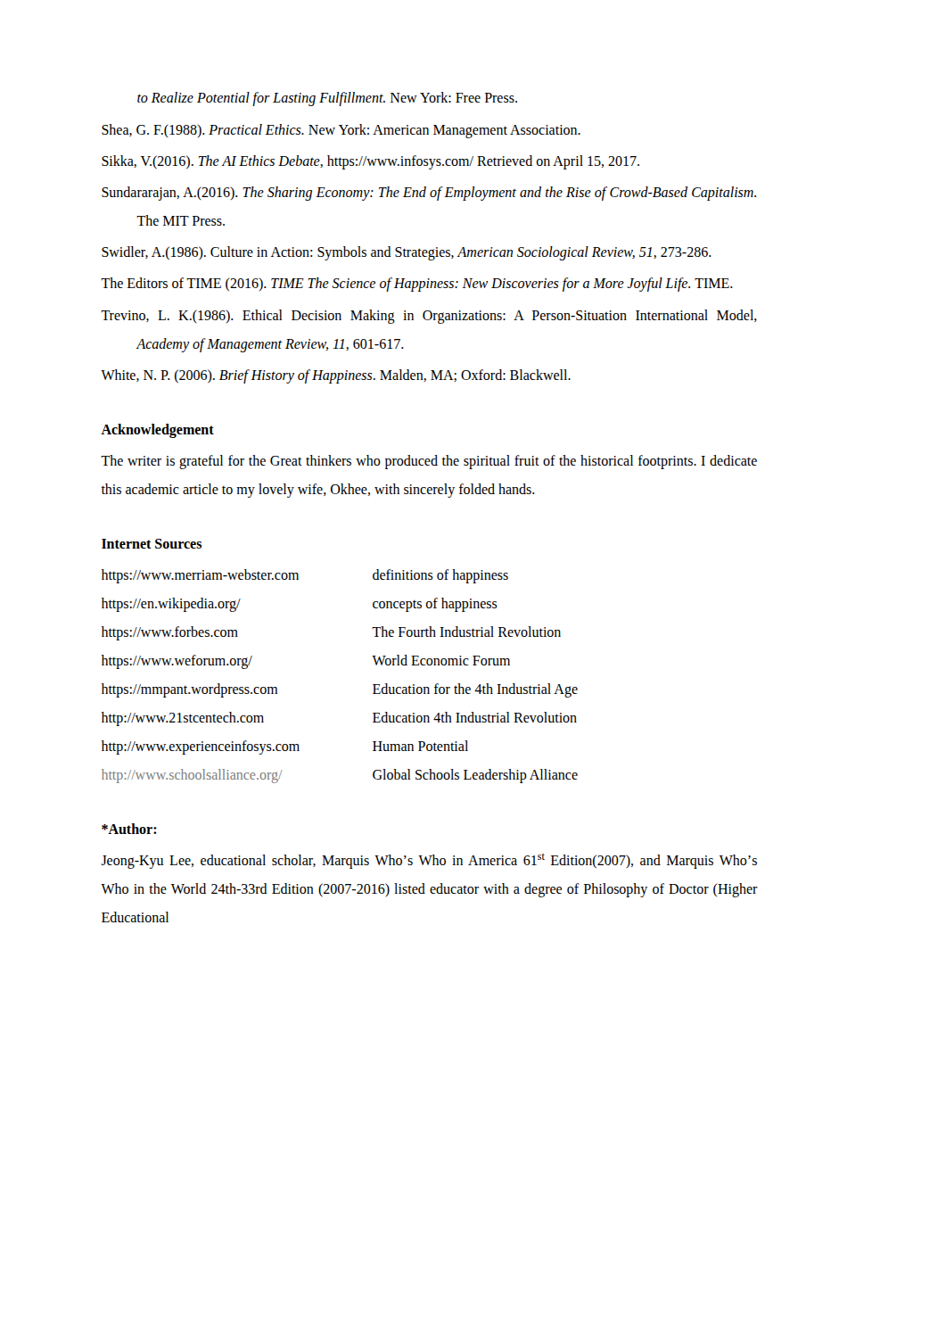to Realize Potential for Lasting Fulfillment. New York: Free Press.
Shea, G. F.(1988). Practical Ethics. New York: American Management Association.
Sikka, V.(2016). The AI Ethics Debate, https://www.infosys.com/ Retrieved on April 15, 2017.
Sundararajan, A.(2016). The Sharing Economy: The End of Employment and the Rise of Crowd-Based Capitalism. The MIT Press.
Swidler, A.(1986). Culture in Action: Symbols and Strategies, American Sociological Review, 51, 273-286.
The Editors of TIME (2016). TIME The Science of Happiness: New Discoveries for a More Joyful Life. TIME.
Trevino, L. K.(1986). Ethical Decision Making in Organizations: A Person-Situation International Model, Academy of Management Review, 11, 601-617.
White, N. P. (2006). Brief History of Happiness. Malden, MA; Oxford: Blackwell.
Acknowledgement
The writer is grateful for the Great thinkers who produced the spiritual fruit of the historical footprints. I dedicate this academic article to my lovely wife, Okhee, with sincerely folded hands.
Internet Sources
https://www.merriam-webster.com definitions of happiness
https://en.wikipedia.org/concepts of happiness
https://www.forbes.com The Fourth Industrial Revolution
https://www.weforum.org/World Economic Forum
https://mmpant.wordpress.com Education for the 4th Industrial Age
http://www.21stcentech.com Education 4th Industrial Revolution
http://www.experienceinfosys.com Human Potential
http://www.schoolsalliance.org/Global Schools Leadership Alliance
*Author:
Jeong-Kyu Lee, educational scholar, Marquis Whoʼs Who in America 61st Edition(2007), and Marquis Whoʼs Who in the World 24th-33rd Edition (2007-2016) listed educator with a degree of Philosophy of Doctor (Higher Educational